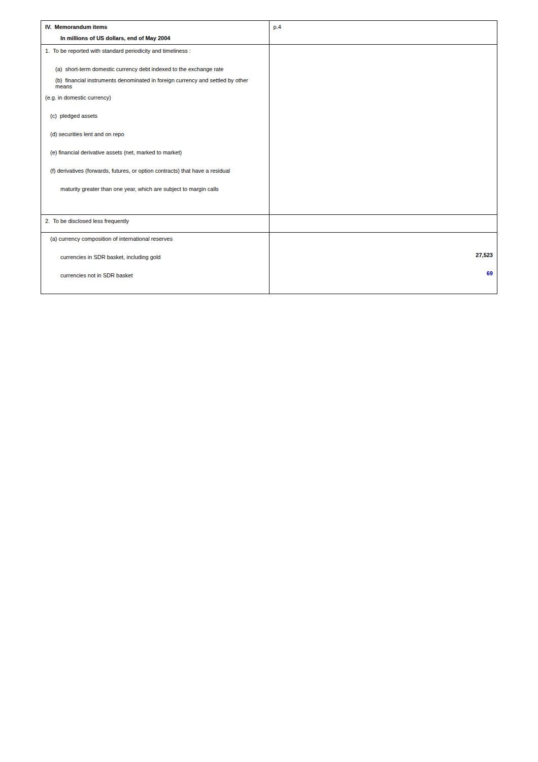| IV. Memorandum items In millions of US dollars, end of May 2004 | p.4 |
| 1. To be reported with standard periodicity and timeliness : (a) short-term domestic currency debt indexed to the exchange rate (b) financial instruments denominated in foreign currency and settled by other means (e.g. in domestic currency) (c) pledged assets (d) securities lent and on repo (e) financial derivative assets (net, marked to market) (f) derivatives (forwards, futures, or option contracts) that have a residual maturity greater than one year, which are subject to margin calls | |
| 2. To be disclosed less frequently | |
| (a) currency composition of international reserves currencies in SDR basket, including gold currencies not in SDR basket | 27,523 69 |